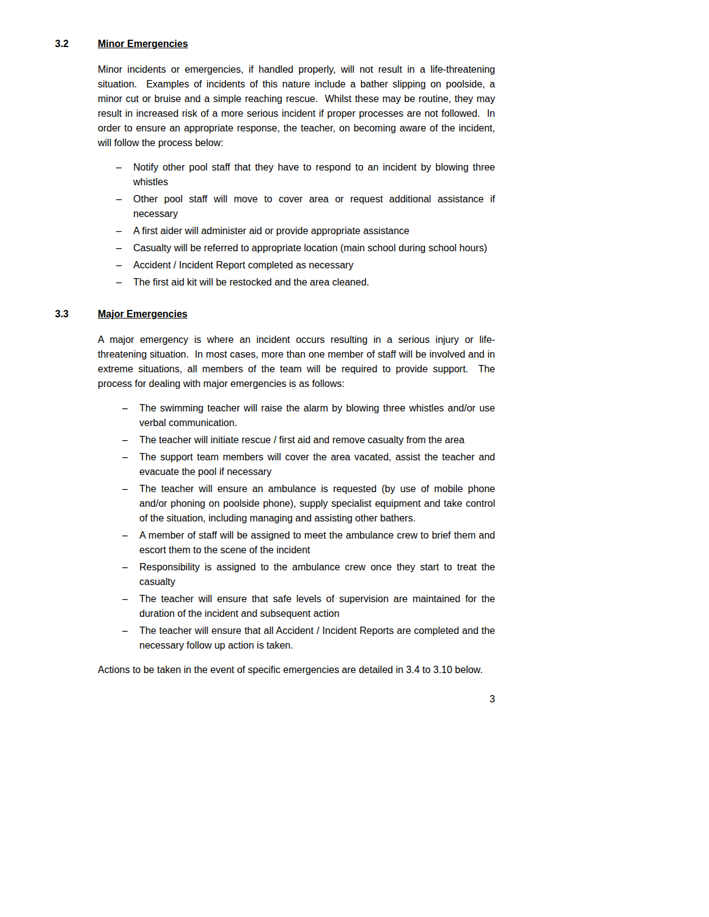3.2 Minor Emergencies
Minor incidents or emergencies, if handled properly, will not result in a life-threatening situation. Examples of incidents of this nature include a bather slipping on poolside, a minor cut or bruise and a simple reaching rescue. Whilst these may be routine, they may result in increased risk of a more serious incident if proper processes are not followed. In order to ensure an appropriate response, the teacher, on becoming aware of the incident, will follow the process below:
Notify other pool staff that they have to respond to an incident by blowing three whistles
Other pool staff will move to cover area or request additional assistance if necessary
A first aider will administer aid or provide appropriate assistance
Casualty will be referred to appropriate location (main school during school hours)
Accident / Incident Report completed as necessary
The first aid kit will be restocked and the area cleaned.
3.3 Major Emergencies
A major emergency is where an incident occurs resulting in a serious injury or life-threatening situation. In most cases, more than one member of staff will be involved and in extreme situations, all members of the team will be required to provide support. The process for dealing with major emergencies is as follows:
The swimming teacher will raise the alarm by blowing three whistles and/or use verbal communication.
The teacher will initiate rescue / first aid and remove casualty from the area
The support team members will cover the area vacated, assist the teacher and evacuate the pool if necessary
The teacher will ensure an ambulance is requested (by use of mobile phone and/or phoning on poolside phone), supply specialist equipment and take control of the situation, including managing and assisting other bathers.
A member of staff will be assigned to meet the ambulance crew to brief them and escort them to the scene of the incident
Responsibility is assigned to the ambulance crew once they start to treat the casualty
The teacher will ensure that safe levels of supervision are maintained for the duration of the incident and subsequent action
The teacher will ensure that all Accident / Incident Reports are completed and the necessary follow up action is taken.
Actions to be taken in the event of specific emergencies are detailed in 3.4 to 3.10 below.
3